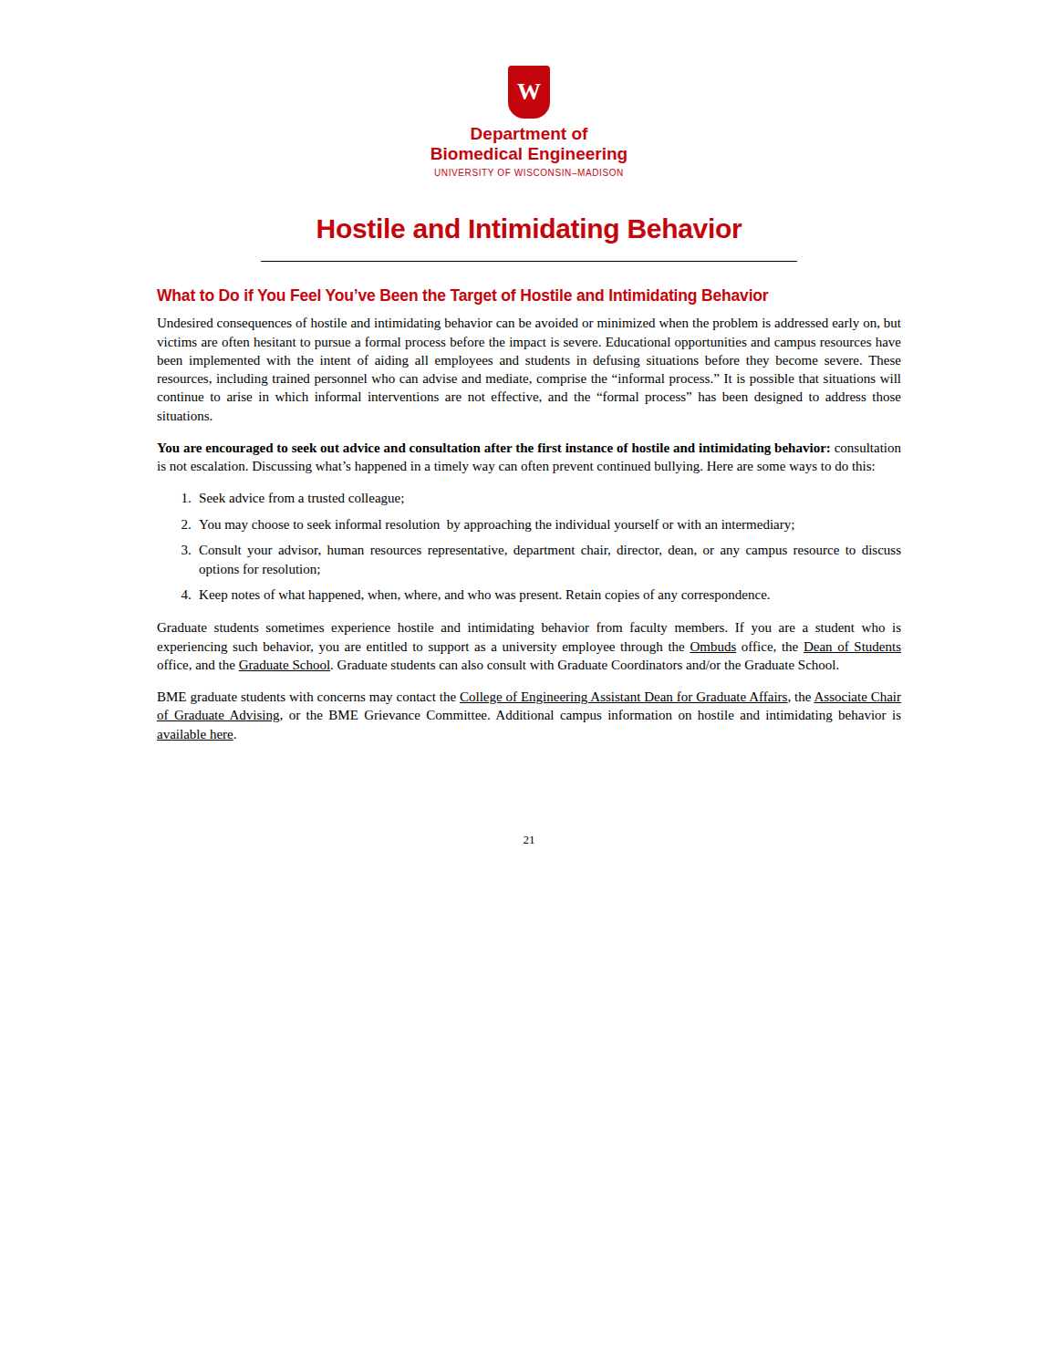W
Department of
Biomedical Engineering
UNIVERSITY OF WISCONSIN–MADISON
Hostile and Intimidating Behavior
What to Do if You Feel You’ve Been the Target of Hostile and Intimidating Behavior
Undesired consequences of hostile and intimidating behavior can be avoided or minimized when the problem is addressed early on, but victims are often hesitant to pursue a formal process before the impact is severe. Educational opportunities and campus resources have been implemented with the intent of aiding all employees and students in defusing situations before they become severe. These resources, including trained personnel who can advise and mediate, comprise the “informal process.” It is possible that situations will continue to arise in which informal interventions are not effective, and the “formal process” has been designed to address those situations.
You are encouraged to seek out advice and consultation after the first instance of hostile and intimidating behavior: consultation is not escalation. Discussing what’s happened in a timely way can often prevent continued bullying. Here are some ways to do this:
Seek advice from a trusted colleague;
You may choose to seek informal resolution by approaching the individual yourself or with an intermediary;
Consult your advisor, human resources representative, department chair, director, dean, or any campus resource to discuss options for resolution;
Keep notes of what happened, when, where, and who was present. Retain copies of any correspondence.
Graduate students sometimes experience hostile and intimidating behavior from faculty members. If you are a student who is experiencing such behavior, you are entitled to support as a university employee through the Ombuds office, the Dean of Students office, and the Graduate School. Graduate students can also consult with Graduate Coordinators and/or the Graduate School.
BME graduate students with concerns may contact the College of Engineering Assistant Dean for Graduate Affairs, the Associate Chair of Graduate Advising, or the BME Grievance Committee. Additional campus information on hostile and intimidating behavior is available here.
21